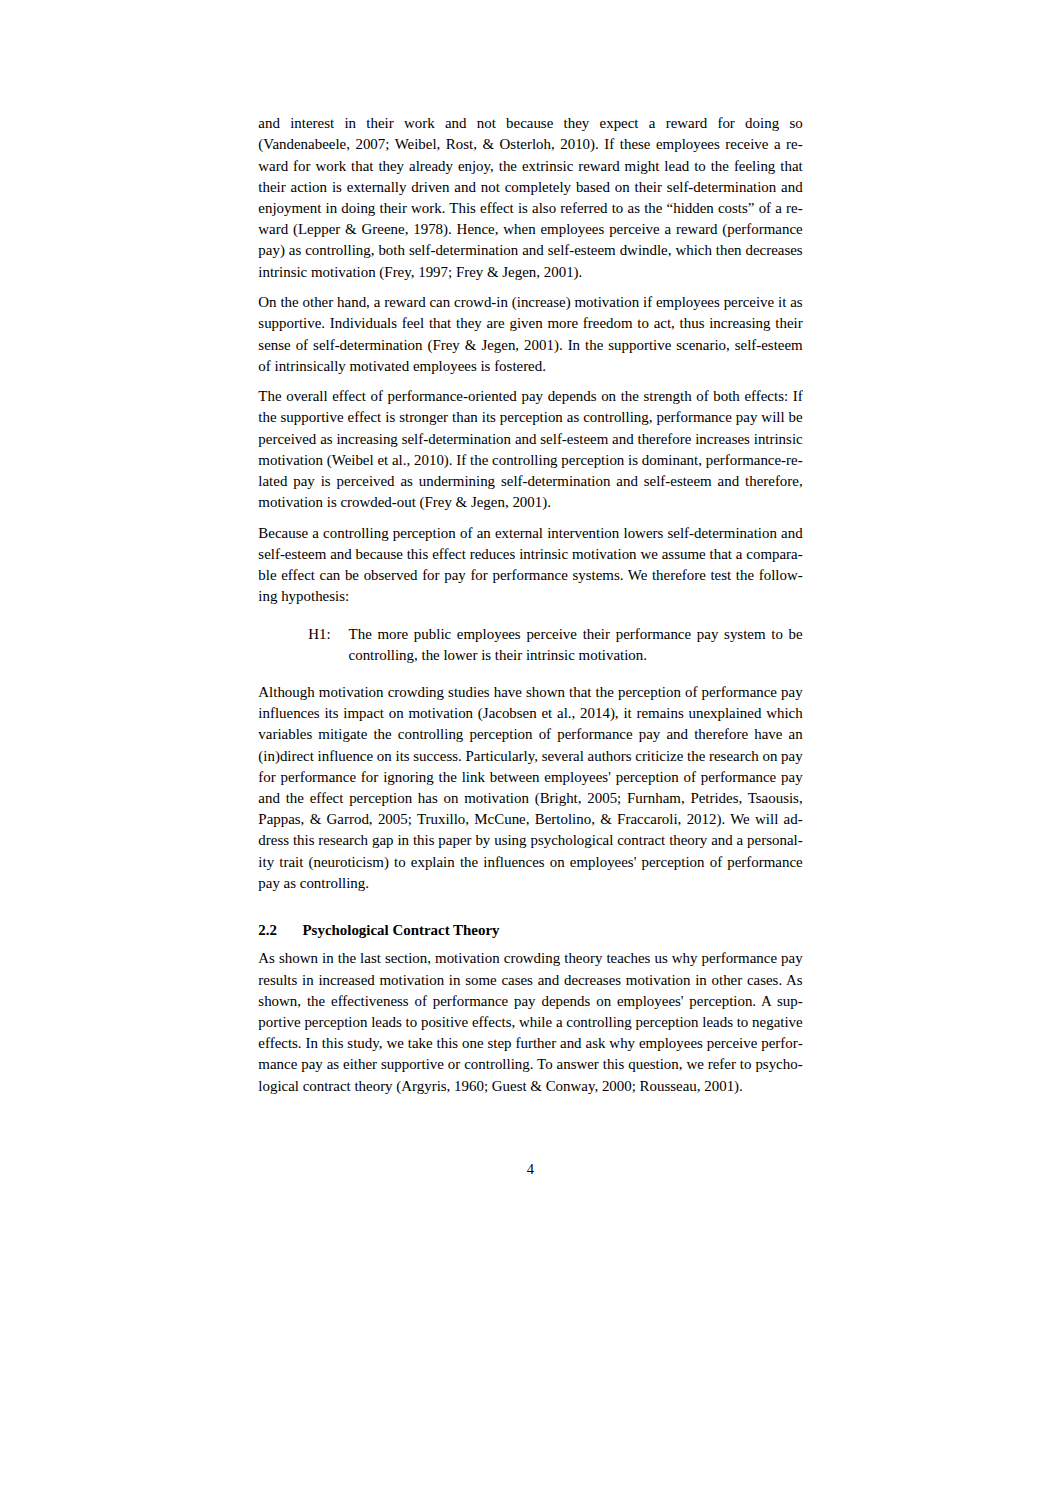and interest in their work and not because they expect a reward for doing so (Vandenabeele, 2007; Weibel, Rost, & Osterloh, 2010). If these employees receive a reward for work that they already enjoy, the extrinsic reward might lead to the feeling that their action is externally driven and not completely based on their self-determination and enjoyment in doing their work. This effect is also referred to as the “hidden costs” of a reward (Lepper & Greene, 1978). Hence, when employees perceive a reward (performance pay) as controlling, both self-determination and self-esteem dwindle, which then decreases intrinsic motivation (Frey, 1997; Frey & Jegen, 2001).
On the other hand, a reward can crowd-in (increase) motivation if employees perceive it as supportive. Individuals feel that they are given more freedom to act, thus increasing their sense of self-determination (Frey & Jegen, 2001). In the supportive scenario, self-esteem of intrinsically motivated employees is fostered.
The overall effect of performance-oriented pay depends on the strength of both effects: If the supportive effect is stronger than its perception as controlling, performance pay will be perceived as increasing self-determination and self-esteem and therefore increases intrinsic motivation (Weibel et al., 2010). If the controlling perception is dominant, performance-related pay is perceived as undermining self-determination and self-esteem and therefore, motivation is crowded-out (Frey & Jegen, 2001).
Because a controlling perception of an external intervention lowers self-determination and self-esteem and because this effect reduces intrinsic motivation we assume that a comparable effect can be observed for pay for performance systems. We therefore test the following hypothesis:
H1: The more public employees perceive their performance pay system to be controlling, the lower is their intrinsic motivation.
Although motivation crowding studies have shown that the perception of performance pay influences its impact on motivation (Jacobsen et al., 2014), it remains unexplained which variables mitigate the controlling perception of performance pay and therefore have an (in)direct influence on its success. Particularly, several authors criticize the research on pay for performance for ignoring the link between employees' perception of performance pay and the effect perception has on motivation (Bright, 2005; Furnham, Petrides, Tsaousis, Pappas, & Garrod, 2005; Truxillo, McCune, Bertolino, & Fraccaroli, 2012). We will address this research gap in this paper by using psychological contract theory and a personality trait (neuroticism) to explain the influences on employees' perception of performance pay as controlling.
2.2 Psychological Contract Theory
As shown in the last section, motivation crowding theory teaches us why performance pay results in increased motivation in some cases and decreases motivation in other cases. As shown, the effectiveness of performance pay depends on employees' perception. A supportive perception leads to positive effects, while a controlling perception leads to negative effects. In this study, we take this one step further and ask why employees perceive performance pay as either supportive or controlling. To answer this question, we refer to psychological contract theory (Argyris, 1960; Guest & Conway, 2000; Rousseau, 2001).
4